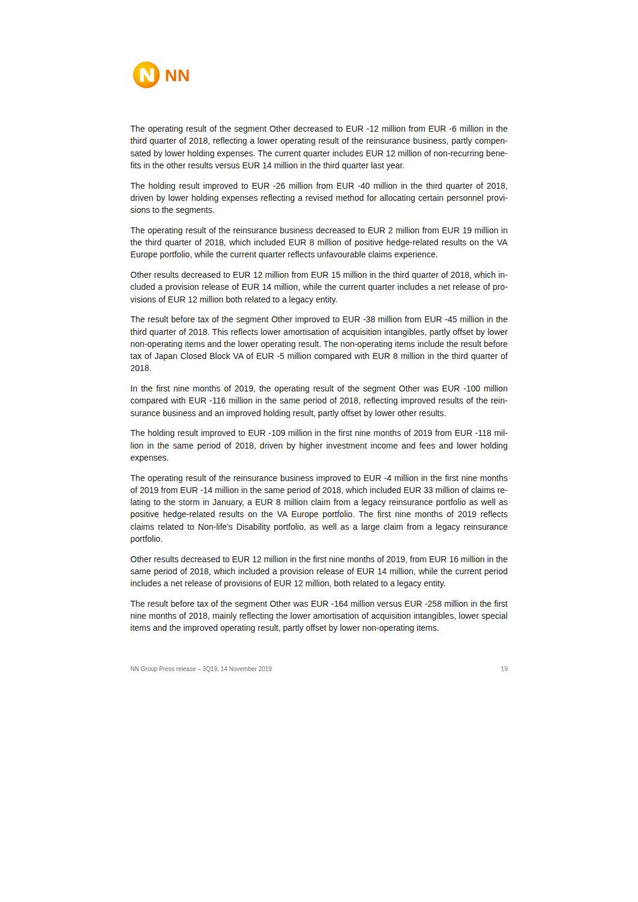NN
The operating result of the segment Other decreased to EUR -12 million from EUR -6 million in the third quarter of 2018, reflecting a lower operating result of the reinsurance business, partly compensated by lower holding expenses. The current quarter includes EUR 12 million of non-recurring benefits in the other results versus EUR 14 million in the third quarter last year.
The holding result improved to EUR -26 million from EUR -40 million in the third quarter of 2018, driven by lower holding expenses reflecting a revised method for allocating certain personnel provisions to the segments.
The operating result of the reinsurance business decreased to EUR 2 million from EUR 19 million in the third quarter of 2018, which included EUR 8 million of positive hedge-related results on the VA Europe portfolio, while the current quarter reflects unfavourable claims experience.
Other results decreased to EUR 12 million from EUR 15 million in the third quarter of 2018, which included a provision release of EUR 14 million, while the current quarter includes a net release of provisions of EUR 12 million both related to a legacy entity.
The result before tax of the segment Other improved to EUR -38 million from EUR -45 million in the third quarter of 2018. This reflects lower amortisation of acquisition intangibles, partly offset by lower non-operating items and the lower operating result. The non-operating items include the result before tax of Japan Closed Block VA of EUR -5 million compared with EUR 8 million in the third quarter of 2018.
In the first nine months of 2019, the operating result of the segment Other was EUR -100 million compared with EUR -116 million in the same period of 2018, reflecting improved results of the reinsurance business and an improved holding result, partly offset by lower other results.
The holding result improved to EUR -109 million in the first nine months of 2019 from EUR -118 million in the same period of 2018, driven by higher investment income and fees and lower holding expenses.
The operating result of the reinsurance business improved to EUR -4 million in the first nine months of 2019 from EUR -14 million in the same period of 2018, which included EUR 33 million of claims relating to the storm in January, a EUR 8 million claim from a legacy reinsurance portfolio as well as positive hedge-related results on the VA Europe portfolio. The first nine months of 2019 reflects claims related to Non-life's Disability portfolio, as well as a large claim from a legacy reinsurance portfolio.
Other results decreased to EUR 12 million in the first nine months of 2019, from EUR 16 million in the same period of 2018, which included a provision release of EUR 14 million, while the current period includes a net release of provisions of EUR 12 million, both related to a legacy entity.
The result before tax of the segment Other was EUR -164 million versus EUR -258 million in the first nine months of 2018, mainly reflecting the lower amortisation of acquisition intangibles, lower special items and the improved operating result, partly offset by lower non-operating items.
NN Group Press release – 3Q19, 14 November 2019 19